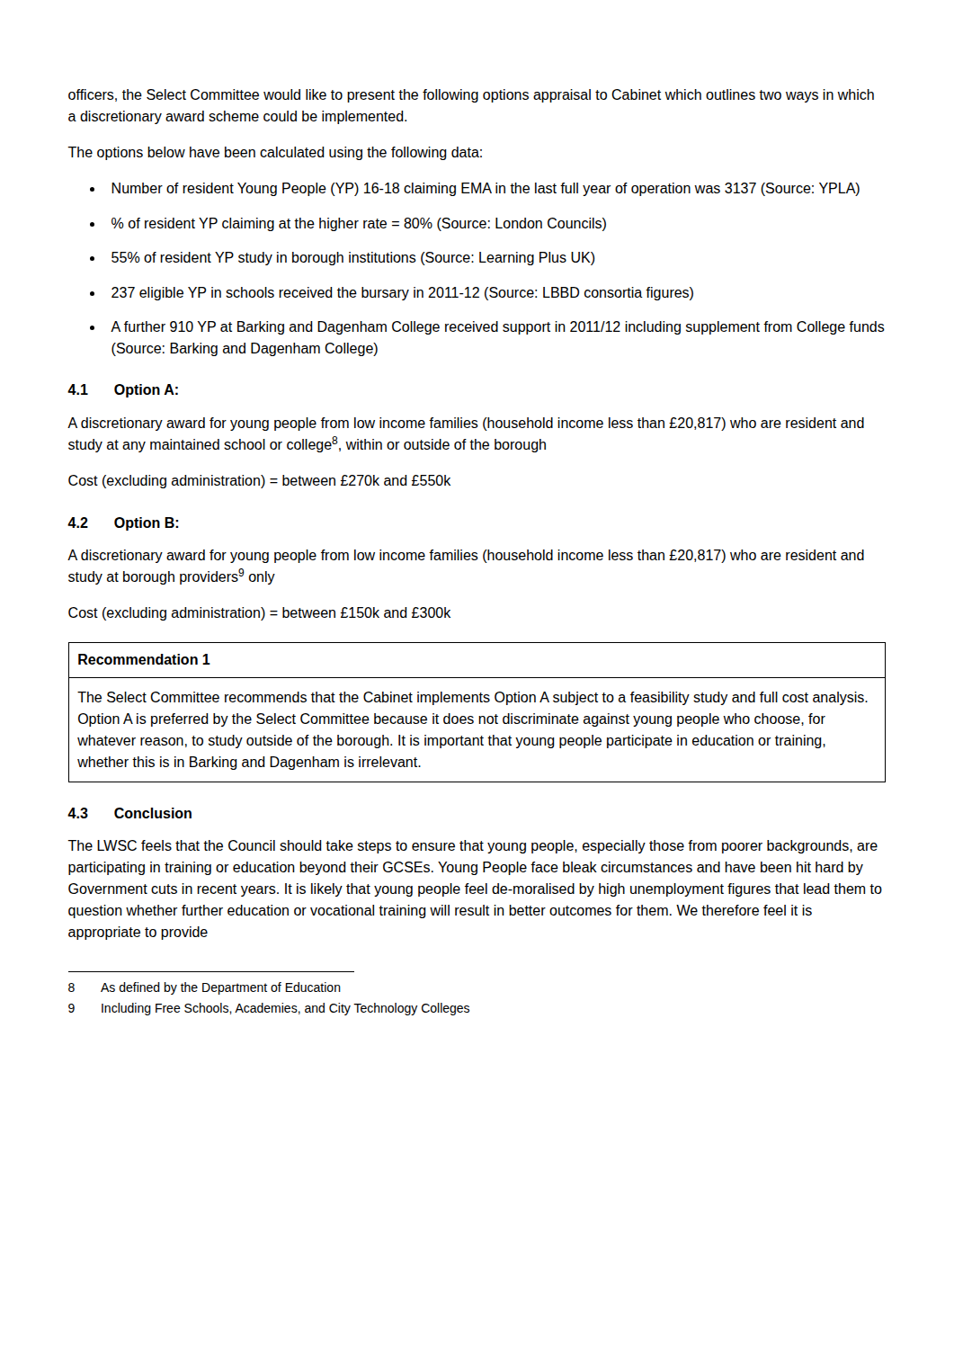officers, the Select Committee would like to present the following options appraisal to Cabinet which outlines two ways in which a discretionary award scheme could be implemented.
The options below have been calculated using the following data:
Number of resident Young People (YP) 16-18 claiming EMA in the last full year of operation was 3137 (Source: YPLA)
% of resident YP claiming at the higher rate = 80% (Source: London Councils)
55% of resident YP study in borough institutions (Source: Learning Plus UK)
237 eligible YP in schools received the bursary in 2011-12 (Source: LBBD consortia figures)
A further 910 YP at Barking and Dagenham College received support in 2011/12 including supplement from College funds (Source: Barking and Dagenham College)
4.1 Option A:
A discretionary award for young people from low income families (household income less than £20,817) who are resident and study at any maintained school or college8, within or outside of the borough
Cost (excluding administration) = between £270k and £550k
4.2 Option B:
A discretionary award for young people from low income families (household income less than £20,817) who are resident and study at borough providers9 only
Cost (excluding administration) = between £150k and £300k
Recommendation 1
The Select Committee recommends that the Cabinet implements Option A subject to a feasibility study and full cost analysis. Option A is preferred by the Select Committee because it does not discriminate against young people who choose, for whatever reason, to study outside of the borough. It is important that young people participate in education or training, whether this is in Barking and Dagenham is irrelevant.
4.3 Conclusion
The LWSC feels that the Council should take steps to ensure that young people, especially those from poorer backgrounds, are participating in training or education beyond their GCSEs. Young People face bleak circumstances and have been hit hard by Government cuts in recent years. It is likely that young people feel de-moralised by high unemployment figures that lead them to question whether further education or vocational training will result in better outcomes for them. We therefore feel it is appropriate to provide
| 8 | As defined by the Department of Education |
| 9 | Including Free Schools, Academies, and City Technology Colleges |